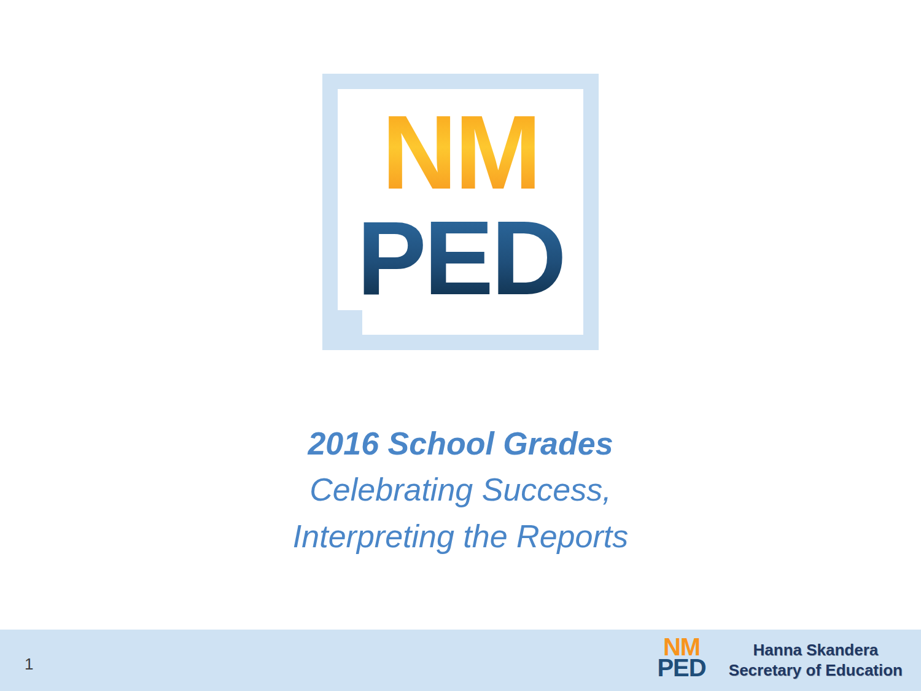NM
PED
2016 School Grades Celebrating Success, Interpreting the Reports
1
NM PED
Hanna Skandera
Secretary of Education